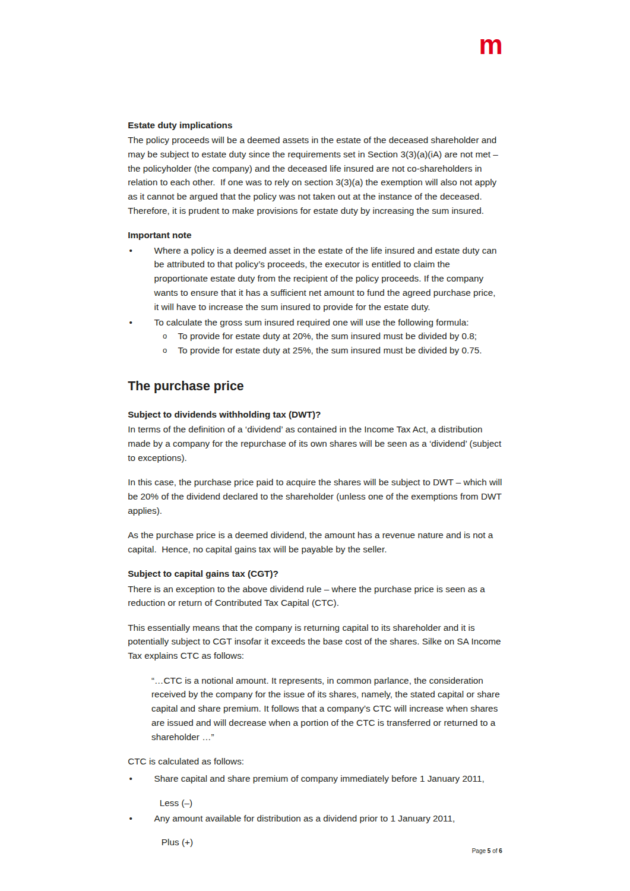m
Estate duty implications
The policy proceeds will be a deemed assets in the estate of the deceased shareholder and may be subject to estate duty since the requirements set in Section 3(3)(a)(iA) are not met – the policyholder (the company) and the deceased life insured are not co-shareholders in relation to each other. If one was to rely on section 3(3)(a) the exemption will also not apply as it cannot be argued that the policy was not taken out at the instance of the deceased. Therefore, it is prudent to make provisions for estate duty by increasing the sum insured.
Important note
Where a policy is a deemed asset in the estate of the life insured and estate duty can be attributed to that policy’s proceeds, the executor is entitled to claim the proportionate estate duty from the recipient of the policy proceeds. If the company wants to ensure that it has a sufficient net amount to fund the agreed purchase price, it will have to increase the sum insured to provide for the estate duty.
To calculate the gross sum insured required one will use the following formula:
To provide for estate duty at 20%, the sum insured must be divided by 0.8;
To provide for estate duty at 25%, the sum insured must be divided by 0.75.
The purchase price
Subject to dividends withholding tax (DWT)?
In terms of the definition of a ‘dividend’ as contained in the Income Tax Act, a distribution made by a company for the repurchase of its own shares will be seen as a ‘dividend’ (subject to exceptions).
In this case, the purchase price paid to acquire the shares will be subject to DWT – which will be 20% of the dividend declared to the shareholder (unless one of the exemptions from DWT applies).
As the purchase price is a deemed dividend, the amount has a revenue nature and is not a capital. Hence, no capital gains tax will be payable by the seller.
Subject to capital gains tax (CGT)?
There is an exception to the above dividend rule – where the purchase price is seen as a reduction or return of Contributed Tax Capital (CTC).
This essentially means that the company is returning capital to its shareholder and it is potentially subject to CGT insofar it exceeds the base cost of the shares. Silke on SA Income Tax explains CTC as follows:
“…CTC is a notional amount. It represents, in common parlance, the consideration received by the company for the issue of its shares, namely, the stated capital or share capital and share premium. It follows that a company’s CTC will increase when shares are issued and will decrease when a portion of the CTC is transferred or returned to a shareholder …”
CTC is calculated as follows:
Share capital and share premium of company immediately before 1 January 2011,
Less (–)
Any amount available for distribution as a dividend prior to 1 January 2011,
Plus (+)
Page 5 of 6